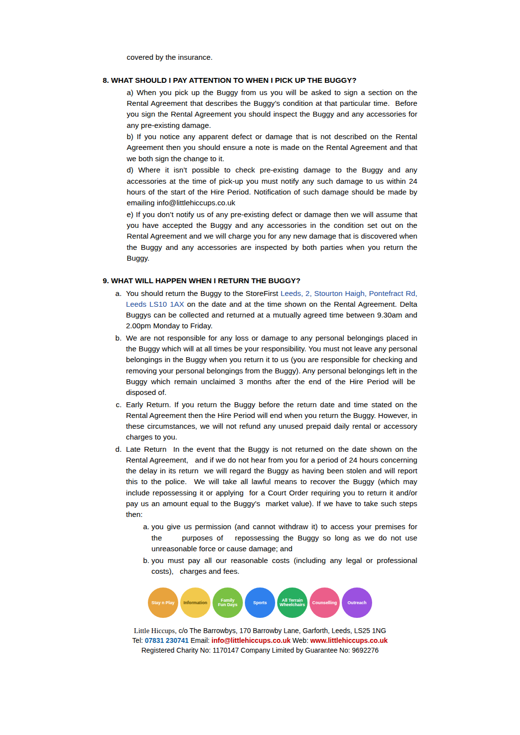covered by the insurance.
8. What should I pay attention to when I pick up the Buggy?
a) When you pick up the Buggy from us you will be asked to sign a section on the Rental Agreement that describes the Buggy’s condition at that particular time. Before you sign the Rental Agreement you should inspect the Buggy and any accessories for any pre-existing damage.
b) If you notice any apparent defect or damage that is not described on the Rental Agreement then you should ensure a note is made on the Rental Agreement and that we both sign the change to it.
d) Where it isn’t possible to check pre-existing damage to the Buggy and any accessories at the time of pick-up you must notify any such damage to us within 24 hours of the start of the Hire Period. Notification of such damage should be made by emailing info@littlehiccups.co.uk
e) If you don’t notify us of any pre-existing defect or damage then we will assume that you have accepted the Buggy and any accessories in the condition set out on the Rental Agreement and we will charge you for any new damage that is discovered when the Buggy and any accessories are inspected by both parties when you return the Buggy.
9. What will happen when I return the Buggy?
You should return the Buggy to the StoreFirst Leeds, 2, Stourton Haigh, Pontefract Rd, Leeds LS10 1AX on the date and at the time shown on the Rental Agreement. Delta Buggys can be collected and returned at a mutually agreed time between 9.30am and 2.00pm Monday to Friday.
We are not responsible for any loss or damage to any personal belongings placed in the Buggy which will at all times be your responsibility. You must not leave any personal belongings in the Buggy when you return it to us (you are responsible for checking and removing your personal belongings from the Buggy). Any personal belongings left in the Buggy which remain unclaimed 3 months after the end of the Hire Period will be disposed of.
Early Return. If you return the Buggy before the return date and time stated on the Rental Agreement then the Hire Period will end when you return the Buggy. However, in these circumstances, we will not refund any unused prepaid daily rental or accessory charges to you.
Late Return In the event that the Buggy is not returned on the date shown on the Rental Agreement, and if we do not hear from you for a period of 24 hours concerning the delay in its return we will regard the Buggy as having been stolen and will report this to the police. We will take all lawful means to recover the Buggy (which may include repossessing it or applying for a Court Order requiring you to return it and/or pay us an amount equal to the Buggy’s market value). If we have to take such steps then:
you give us permission (and cannot withdraw it) to access your premises for the purposes of repossessing the Buggy so long as we do not use unreasonable force or cause damage; and
you must pay all our reasonable costs (including any legal or professional costs), charges and fees.
Stay n Play
Information
Family
Fun Days
Sports
All Terrain
Wheelchairs
Counselling
Outreach
Little Hiccups, c/o The Barrowbys, 170 Barrowby Lane, Garforth, Leeds, LS25 1NG
Tel: 07831 230741 Email: info@littlehiccups.co.uk Web: www.littlehiccups.co.uk
Registered Charity No: 1170147 Company Limited by Guarantee No: 9692276